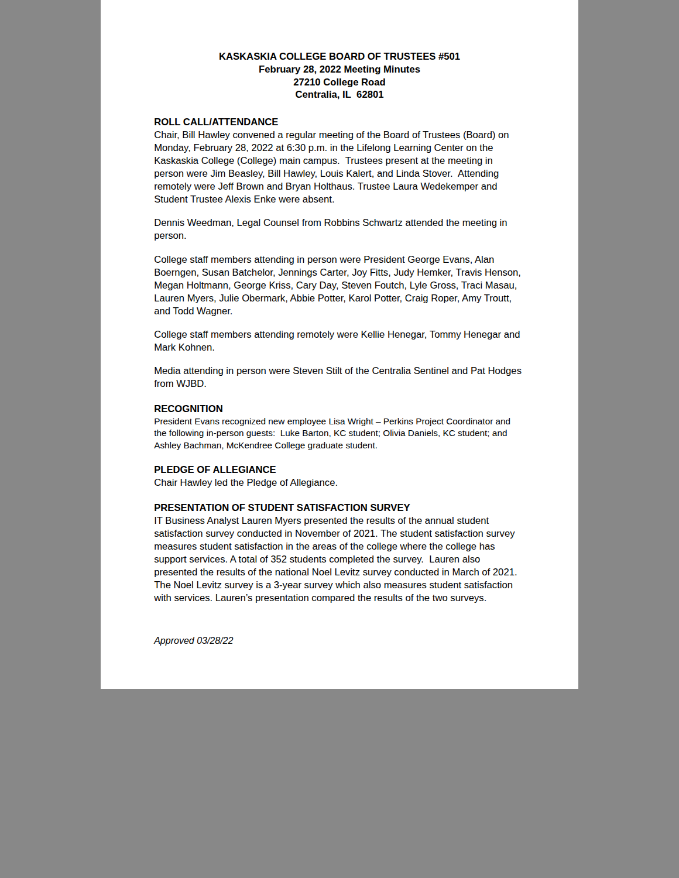KASKASKIA COLLEGE BOARD OF TRUSTEES #501
February 28, 2022 Meeting Minutes
27210 College Road
Centralia, IL 62801
Roll Call/Attendance
Chair, Bill Hawley convened a regular meeting of the Board of Trustees (Board) on Monday, February 28, 2022 at 6:30 p.m. in the Lifelong Learning Center on the Kaskaskia College (College) main campus. Trustees present at the meeting in person were Jim Beasley, Bill Hawley, Louis Kalert, and Linda Stover. Attending remotely were Jeff Brown and Bryan Holthaus. Trustee Laura Wedekemper and Student Trustee Alexis Enke were absent.
Dennis Weedman, Legal Counsel from Robbins Schwartz attended the meeting in person.
College staff members attending in person were President George Evans, Alan Boerngen, Susan Batchelor, Jennings Carter, Joy Fitts, Judy Hemker, Travis Henson, Megan Holtmann, George Kriss, Cary Day, Steven Foutch, Lyle Gross, Traci Masau, Lauren Myers, Julie Obermark, Abbie Potter, Karol Potter, Craig Roper, Amy Troutt, and Todd Wagner.
College staff members attending remotely were Kellie Henegar, Tommy Henegar and Mark Kohnen.
Media attending in person were Steven Stilt of the Centralia Sentinel and Pat Hodges from WJBD.
Recognition
President Evans recognized new employee Lisa Wright – Perkins Project Coordinator and the following in-person guests: Luke Barton, KC student; Olivia Daniels, KC student; and Ashley Bachman, McKendree College graduate student.
Pledge of Allegiance
Chair Hawley led the Pledge of Allegiance.
Presentation of Student Satisfaction Survey
IT Business Analyst Lauren Myers presented the results of the annual student satisfaction survey conducted in November of 2021. The student satisfaction survey measures student satisfaction in the areas of the college where the college has support services. A total of 352 students completed the survey. Lauren also presented the results of the national Noel Levitz survey conducted in March of 2021. The Noel Levitz survey is a 3-year survey which also measures student satisfaction with services. Lauren’s presentation compared the results of the two surveys.
Approved 03/28/22